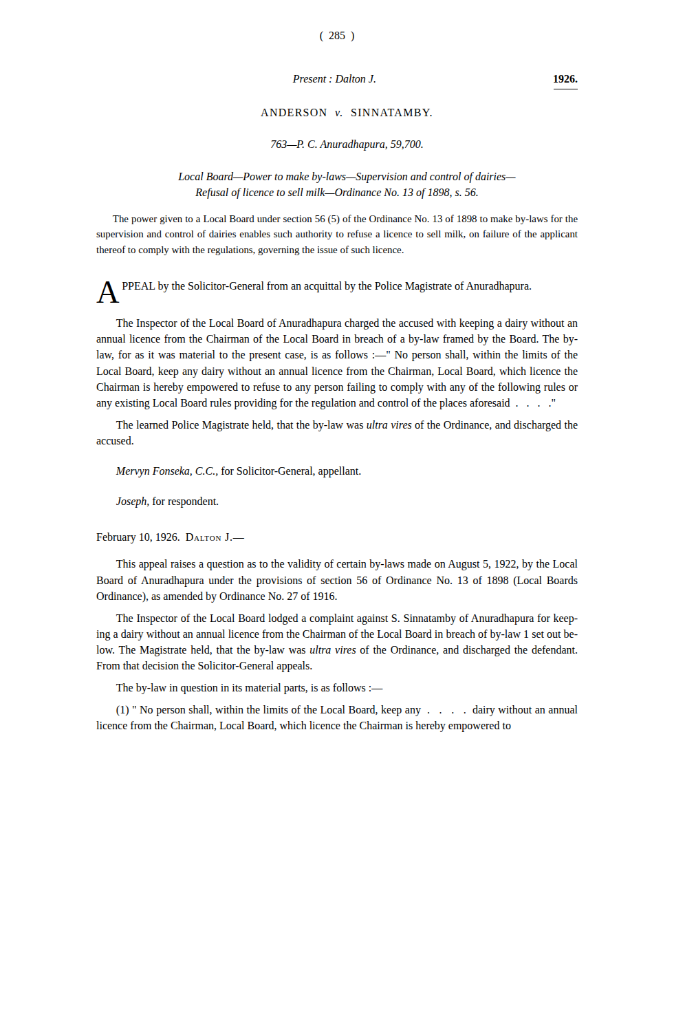( 285 )
1926.
Present : Dalton J.
ANDERSON v. SINNATAMBY.
763—P. C. Anuradhapura, 59,700.
Local Board—Power to make by-laws—Supervision and control of dairies—
Refusal of licence to sell milk—Ordinance No. 13 of 1898, s. 56.
The power given to a Local Board under section 56 (5) of the Ordinance No. 13 of 1898 to make by-laws for the supervision and control of dairies enables such authority to refuse a licence to sell milk, on failure of the applicant thereof to comply with the regulations, governing the issue of such licence.
APPEAL by the Solicitor-General from an acquittal by the Police Magistrate of Anuradhapura.
The Inspector of the Local Board of Anuradhapura charged the accused with keeping a dairy without an annual licence from the Chairman of the Local Board in breach of a by-law framed by the Board. The by-law, for as it was material to the present case, is as follows :—" No person shall, within the limits of the Local Board, keep any dairy without an annual licence from the Chairman, Local Board, which licence the Chairman is hereby empowered to refuse to any person failing to comply with any of the following rules or any existing Local Board rules providing for the regulation and control of the places aforesaid . . . ."
The learned Police Magistrate held, that the by-law was ultra vires of the Ordinance, and discharged the accused.
Mervyn Fonseka, C.C., for Solicitor-General, appellant.
Joseph, for respondent.
February 10, 1926. Dalton J.—
This appeal raises a question as to the validity of certain by-laws made on August 5, 1922, by the Local Board of Anuradhapura under the provisions of section 56 of Ordinance No. 13 of 1898 (Local Boards Ordinance), as amended by Ordinance No. 27 of 1916.
The Inspector of the Local Board lodged a complaint against S. Sinnatamby of Anuradhapura for keeping a dairy without an annual licence from the Chairman of the Local Board in breach of by-law 1 set out below. The Magistrate held, that the by-law was ultra vires of the Ordinance, and discharged the defendant. From that decision the Solicitor-General appeals.
The by-law in question in its material parts, is as follows :—
(1) " No person shall, within the limits of the Local Board, keep any . . . . dairy without an annual licence from the Chairman, Local Board, which licence the Chairman is hereby empowered to